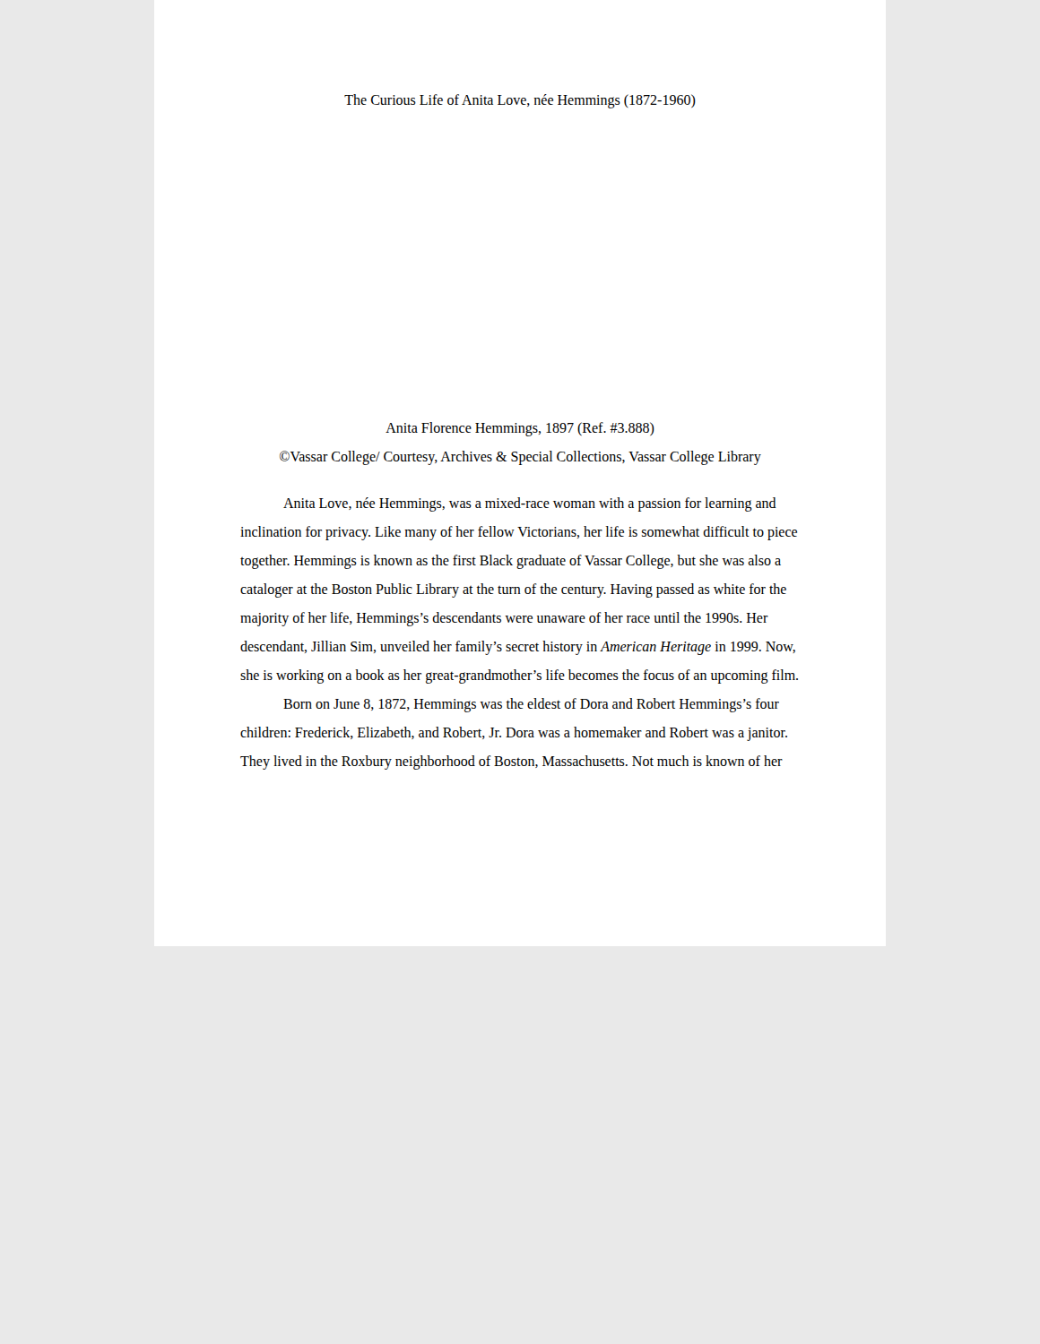The Curious Life of Anita Love, née Hemmings (1872-1960)
Anita Florence Hemmings, 1897 (Ref. #3.888) ©Vassar College/ Courtesy, Archives & Special Collections, Vassar College Library
Anita Love, née Hemmings, was a mixed-race woman with a passion for learning and inclination for privacy. Like many of her fellow Victorians, her life is somewhat difficult to piece together. Hemmings is known as the first Black graduate of Vassar College, but she was also a cataloger at the Boston Public Library at the turn of the century. Having passed as white for the majority of her life, Hemmings’s descendants were unaware of her race until the 1990s. Her descendant, Jillian Sim, unveiled her family’s secret history in American Heritage in 1999. Now, she is working on a book as her great-grandmother’s life becomes the focus of an upcoming film.
Born on June 8, 1872, Hemmings was the eldest of Dora and Robert Hemmings’s four children: Frederick, Elizabeth, and Robert, Jr. Dora was a homemaker and Robert was a janitor. They lived in the Roxbury neighborhood of Boston, Massachusetts. Not much is known of her